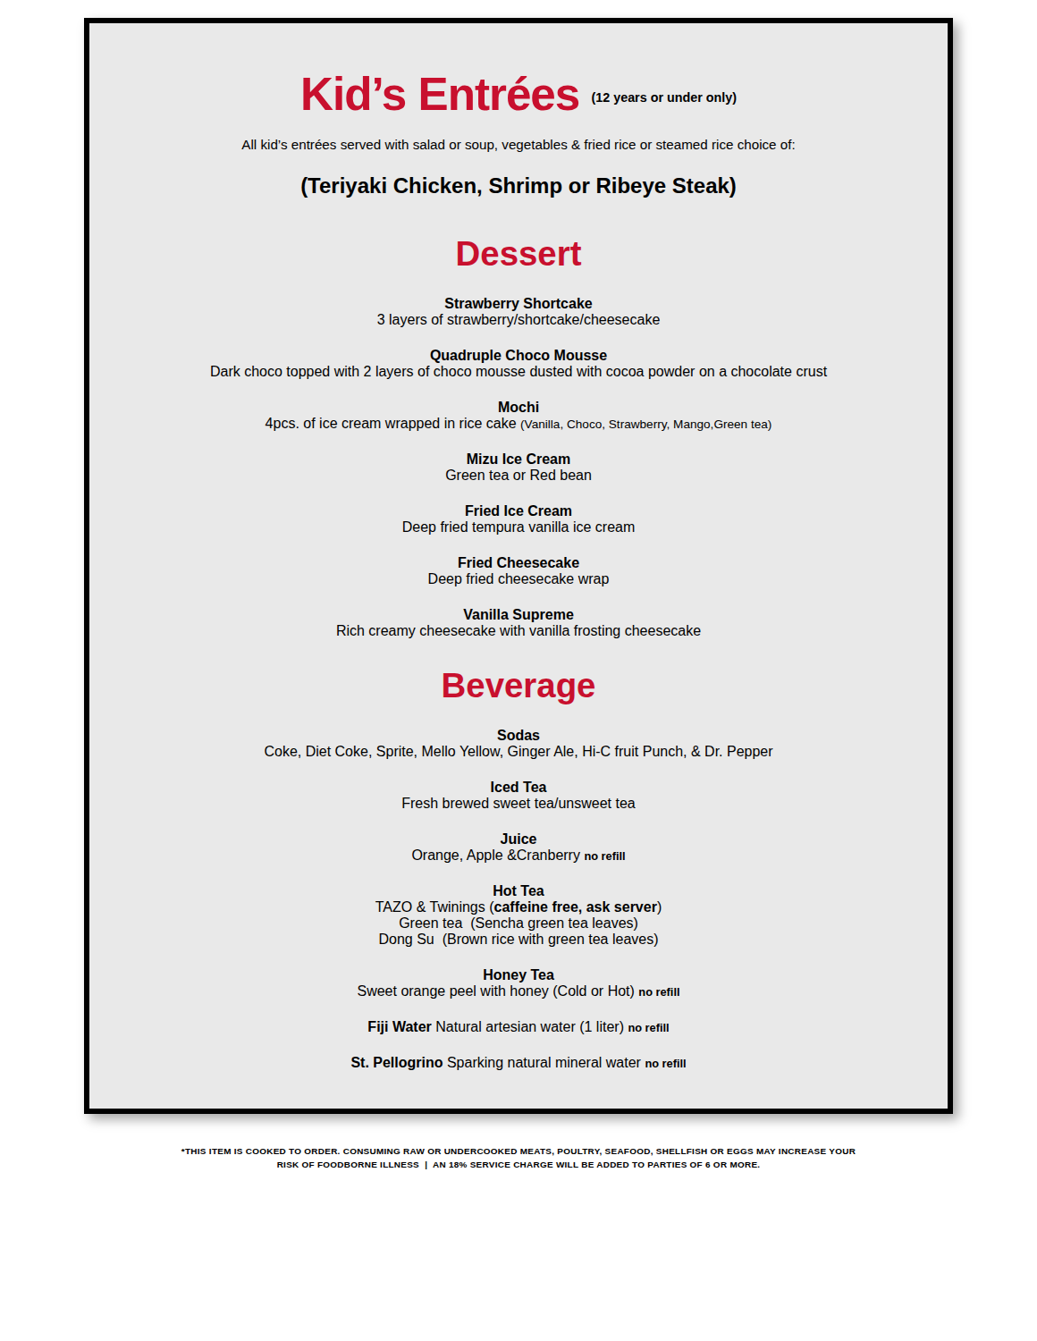Kid’s Entrées (12 years or under only)
All kid’s entrées served with salad or soup, vegetables & fried rice or steamed rice choice of:
(Teriyaki Chicken, Shrimp or Ribeye Steak)
Dessert
Strawberry Shortcake 3 layers of strawberry/shortcake/cheesecake
Quadruple Choco Mousse Dark choco topped with 2 layers of choco mousse dusted with cocoa powder on a chocolate crust
Mochi 4pcs. of ice cream wrapped in rice cake (Vanilla, Choco, Strawberry, Mango,Green tea)
Mizu Ice Cream Green tea or Red bean
Fried Ice Cream Deep fried tempura vanilla ice cream
Fried Cheesecake Deep fried cheesecake wrap
Vanilla Supreme Rich creamy cheesecake with vanilla frosting cheesecake
Beverage
Sodas Coke, Diet Coke, Sprite, Mello Yellow, Ginger Ale, Hi-C fruit Punch, & Dr. Pepper
Iced Tea Fresh brewed sweet tea/unsweet tea
Juice Orange, Apple &Cranberry no refill
Hot Tea TAZO & Twinings (caffeine free, ask server) Green tea (Sencha green tea leaves) Dong Su (Brown rice with green tea leaves)
Honey Tea Sweet orange peel with honey (Cold or Hot) no refill
Fiji Water Natural artesian water (1 liter) no refill
St. Pellogrino Sparking natural mineral water no refill
*THIS ITEM IS COOKED TO ORDER. CONSUMING RAW OR UNDERCOOKED MEATS, POULTRY, SEAFOOD, SHELLFISH OR EGGS MAY INCREASE YOUR
RISK OF FOODBORNE ILLNESS | AN 18% SERVICE CHARGE WILL BE ADDED TO PARTIES OF 6 OR MORE.